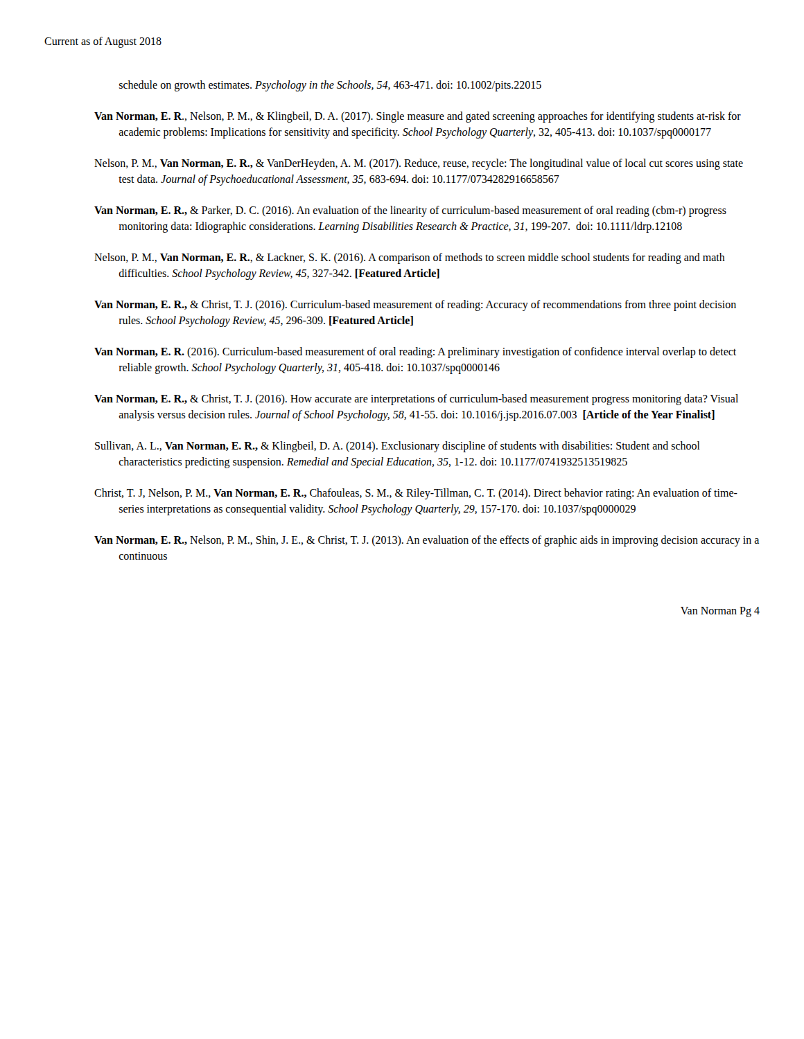Current as of August 2018
schedule on growth estimates. Psychology in the Schools, 54, 463-471. doi: 10.1002/pits.22015
Van Norman, E. R., Nelson, P. M., & Klingbeil, D. A. (2017). Single measure and gated screening approaches for identifying students at-risk for academic problems: Implications for sensitivity and specificity. School Psychology Quarterly, 32, 405-413. doi: 10.1037/spq0000177
Nelson, P. M., Van Norman, E. R., & VanDerHeyden, A. M. (2017). Reduce, reuse, recycle: The longitudinal value of local cut scores using state test data. Journal of Psychoeducational Assessment, 35, 683-694. doi: 10.1177/0734282916658567
Van Norman, E. R., & Parker, D. C. (2016). An evaluation of the linearity of curriculum-based measurement of oral reading (cbm-r) progress monitoring data: Idiographic considerations. Learning Disabilities Research & Practice, 31, 199-207. doi: 10.1111/ldrp.12108
Nelson, P. M., Van Norman, E. R., & Lackner, S. K. (2016). A comparison of methods to screen middle school students for reading and math difficulties. School Psychology Review, 45, 327-342. [Featured Article]
Van Norman, E. R., & Christ, T. J. (2016). Curriculum-based measurement of reading: Accuracy of recommendations from three point decision rules. School Psychology Review, 45, 296-309. [Featured Article]
Van Norman, E. R. (2016). Curriculum-based measurement of oral reading: A preliminary investigation of confidence interval overlap to detect reliable growth. School Psychology Quarterly, 31, 405-418. doi: 10.1037/spq0000146
Van Norman, E. R., & Christ, T. J. (2016). How accurate are interpretations of curriculum-based measurement progress monitoring data? Visual analysis versus decision rules. Journal of School Psychology, 58, 41-55. doi: 10.1016/j.jsp.2016.07.003 [Article of the Year Finalist]
Sullivan, A. L., Van Norman, E. R., & Klingbeil, D. A. (2014). Exclusionary discipline of students with disabilities: Student and school characteristics predicting suspension. Remedial and Special Education, 35, 1-12. doi: 10.1177/0741932513519825
Christ, T. J, Nelson, P. M., Van Norman, E. R., Chafouleas, S. M., & Riley-Tillman, C. T. (2014). Direct behavior rating: An evaluation of time-series interpretations as consequential validity. School Psychology Quarterly, 29, 157-170. doi: 10.1037/spq0000029
Van Norman, E. R., Nelson, P. M., Shin, J. E., & Christ, T. J. (2013). An evaluation of the effects of graphic aids in improving decision accuracy in a continuous
Van Norman Pg 4